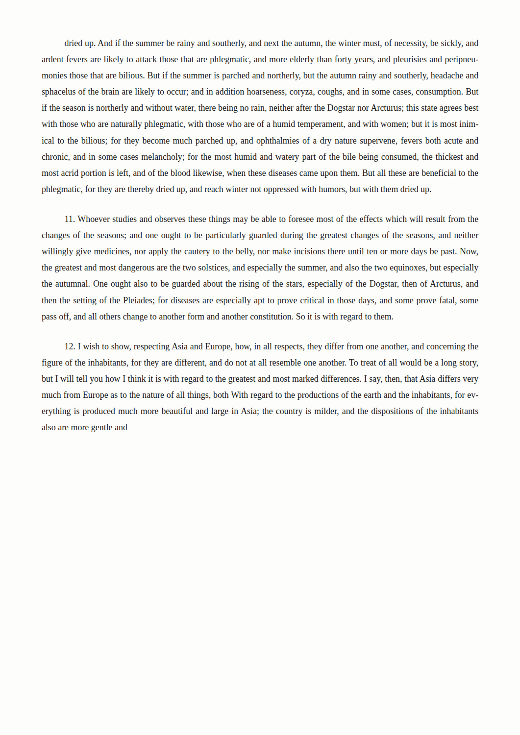dried up. And if the summer be rainy and southerly, and next the autumn, the winter must, of necessity, be sickly, and ardent fevers are likely to attack those that are phlegmatic, and more elderly than forty years, and pleurisies and peripneumonies those that are bilious. But if the summer is parched and northerly, but the autumn rainy and southerly, headache and sphacelus of the brain are likely to occur; and in addition hoarseness, coryza, coughs, and in some cases, consumption. But if the season is northerly and without water, there being no rain, neither after the Dogstar nor Arcturus; this state agrees best with those who are naturally phlegmatic, with those who are of a humid temperament, and with women; but it is most inimical to the bilious; for they become much parched up, and ophthalmies of a dry nature supervene, fevers both acute and chronic, and in some cases melancholy; for the most humid and watery part of the bile being consumed, the thickest and most acrid portion is left, and of the blood likewise, when these diseases came upon them. But all these are beneficial to the phlegmatic, for they are thereby dried up, and reach winter not oppressed with humors, but with them dried up.
11. Whoever studies and observes these things may be able to foresee most of the effects which will result from the changes of the seasons; and one ought to be particularly guarded during the greatest changes of the seasons, and neither willingly give medicines, nor apply the cautery to the belly, nor make incisions there until ten or more days be past. Now, the greatest and most dangerous are the two solstices, and especially the summer, and also the two equinoxes, but especially the autumnal. One ought also to be guarded about the rising of the stars, especially of the Dogstar, then of Arcturus, and then the setting of the Pleiades; for diseases are especially apt to prove critical in those days, and some prove fatal, some pass off, and all others change to another form and another constitution. So it is with regard to them.
12. I wish to show, respecting Asia and Europe, how, in all respects, they differ from one another, and concerning the figure of the inhabitants, for they are different, and do not at all resemble one another. To treat of all would be a long story, but I will tell you how I think it is with regard to the greatest and most marked differences. I say, then, that Asia differs very much from Europe as to the nature of all things, both With regard to the productions of the earth and the inhabitants, for everything is produced much more beautiful and large in Asia; the country is milder, and the dispositions of the inhabitants also are more gentle and